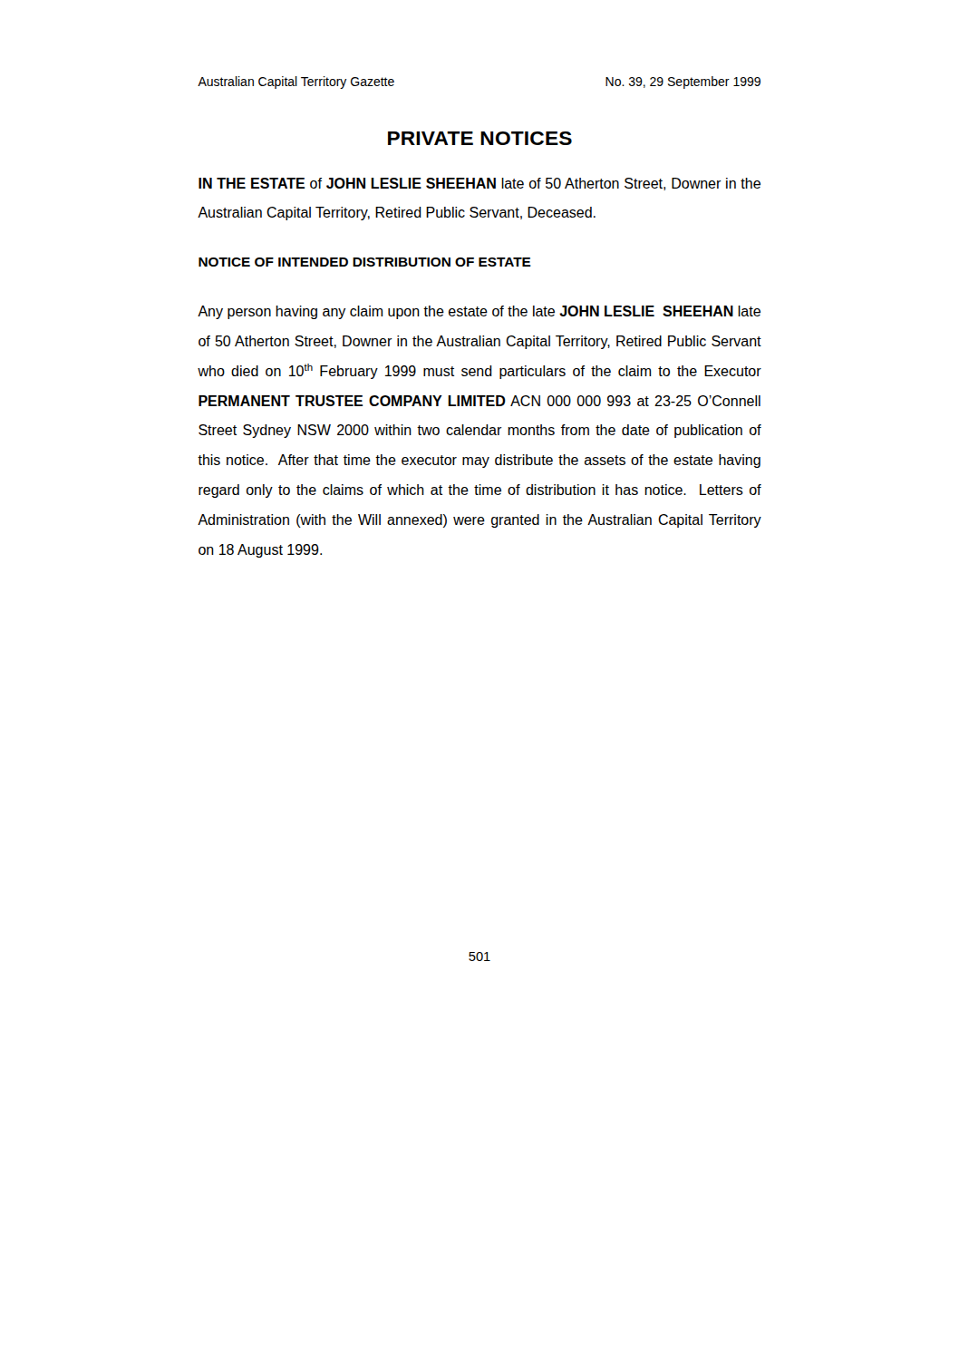Australian Capital Territory Gazette No. 39, 29 September 1999
PRIVATE NOTICES
IN THE ESTATE of JOHN LESLIE SHEEHAN late of 50 Atherton Street, Downer in the Australian Capital Territory, Retired Public Servant, Deceased.
NOTICE OF INTENDED DISTRIBUTION OF ESTATE
Any person having any claim upon the estate of the late JOHN LESLIE SHEEHAN late of 50 Atherton Street, Downer in the Australian Capital Territory, Retired Public Servant who died on 10th February 1999 must send particulars of the claim to the Executor PERMANENT TRUSTEE COMPANY LIMITED ACN 000 000 993 at 23-25 O’Connell Street Sydney NSW 2000 within two calendar months from the date of publication of this notice. After that time the executor may distribute the assets of the estate having regard only to the claims of which at the time of distribution it has notice. Letters of Administration (with the Will annexed) were granted in the Australian Capital Territory on 18 August 1999.
501